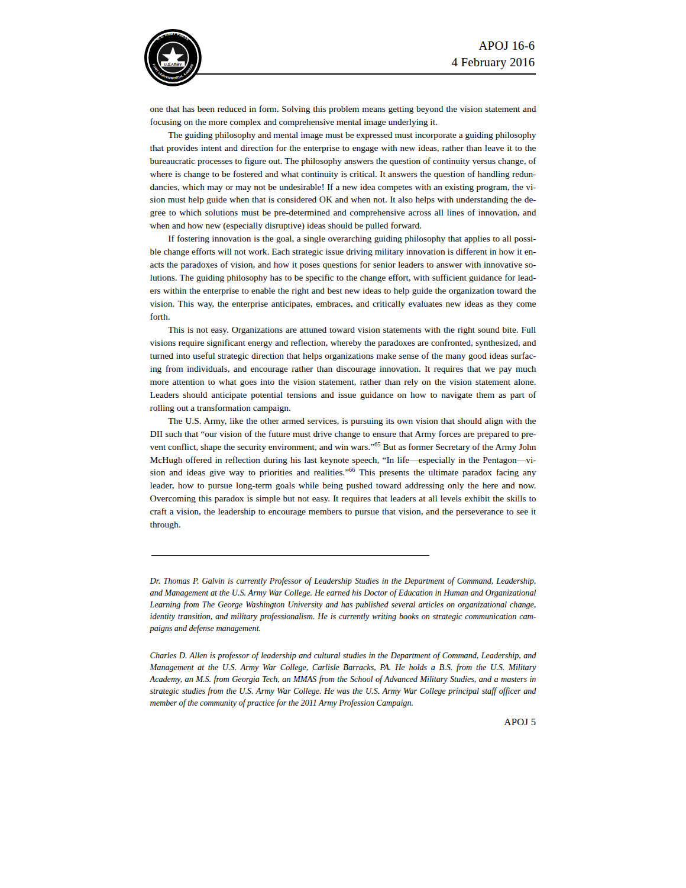U.S.ARMY U.S. ARMY PRESS FORT LEAVENWORTH, KANSAS
APOJ 16-6
4 February 2016
one that has been reduced in form. Solving this problem means getting beyond the vision statement and focusing on the more complex and comprehensive mental image underlying it.
The guiding philosophy and mental image must be expressed must incorporate a guiding philosophy that provides intent and direction for the enterprise to engage with new ideas, rather than leave it to the bureaucratic processes to figure out. The philosophy answers the question of continuity versus change, of where is change to be fostered and what continuity is critical. It answers the question of handling redundancies, which may or may not be undesirable! If a new idea competes with an existing program, the vision must help guide when that is considered OK and when not. It also helps with understanding the degree to which solutions must be pre-determined and comprehensive across all lines of innovation, and when and how new (especially disruptive) ideas should be pulled forward.
If fostering innovation is the goal, a single overarching guiding philosophy that applies to all possible change efforts will not work. Each strategic issue driving military innovation is different in how it enacts the paradoxes of vision, and how it poses questions for senior leaders to answer with innovative solutions. The guiding philosophy has to be specific to the change effort, with sufficient guidance for leaders within the enterprise to enable the right and best new ideas to help guide the organization toward the vision. This way, the enterprise anticipates, embraces, and critically evaluates new ideas as they come forth.
This is not easy. Organizations are attuned toward vision statements with the right sound bite. Full visions require significant energy and reflection, whereby the paradoxes are confronted, synthesized, and turned into useful strategic direction that helps organizations make sense of the many good ideas surfacing from individuals, and encourage rather than discourage innovation. It requires that we pay much more attention to what goes into the vision statement, rather than rely on the vision statement alone. Leaders should anticipate potential tensions and issue guidance on how to navigate them as part of rolling out a transformation campaign.
The U.S. Army, like the other armed services, is pursuing its own vision that should align with the DII such that “our vision of the future must drive change to ensure that Army forces are prepared to prevent conflict, shape the security environment, and win wars.”65 But as former Secretary of the Army John McHugh offered in reflection during his last keynote speech, “In life—especially in the Pentagon—vision and ideas give way to priorities and realities.”66 This presents the ultimate paradox facing any leader, how to pursue long-term goals while being pushed toward addressing only the here and now. Overcoming this paradox is simple but not easy. It requires that leaders at all levels exhibit the skills to craft a vision, the leadership to encourage members to pursue that vision, and the perseverance to see it through.
Dr. Thomas P. Galvin is currently Professor of Leadership Studies in the Department of Command, Leadership, and Management at the U.S. Army War College. He earned his Doctor of Education in Human and Organizational Learning from The George Washington University and has published several articles on organizational change, identity transition, and military professionalism. He is currently writing books on strategic communication campaigns and defense management.
Charles D. Allen is professor of leadership and cultural studies in the Department of Command, Leadership, and Management at the U.S. Army War College, Carlisle Barracks, PA. He holds a B.S. from the U.S. Military Academy, an M.S. from Georgia Tech, an MMAS from the School of Advanced Military Studies, and a masters in strategic studies from the U.S. Army War College. He was the U.S. Army War College principal staff officer and member of the community of practice for the 2011 Army Profession Campaign.
APOJ 5